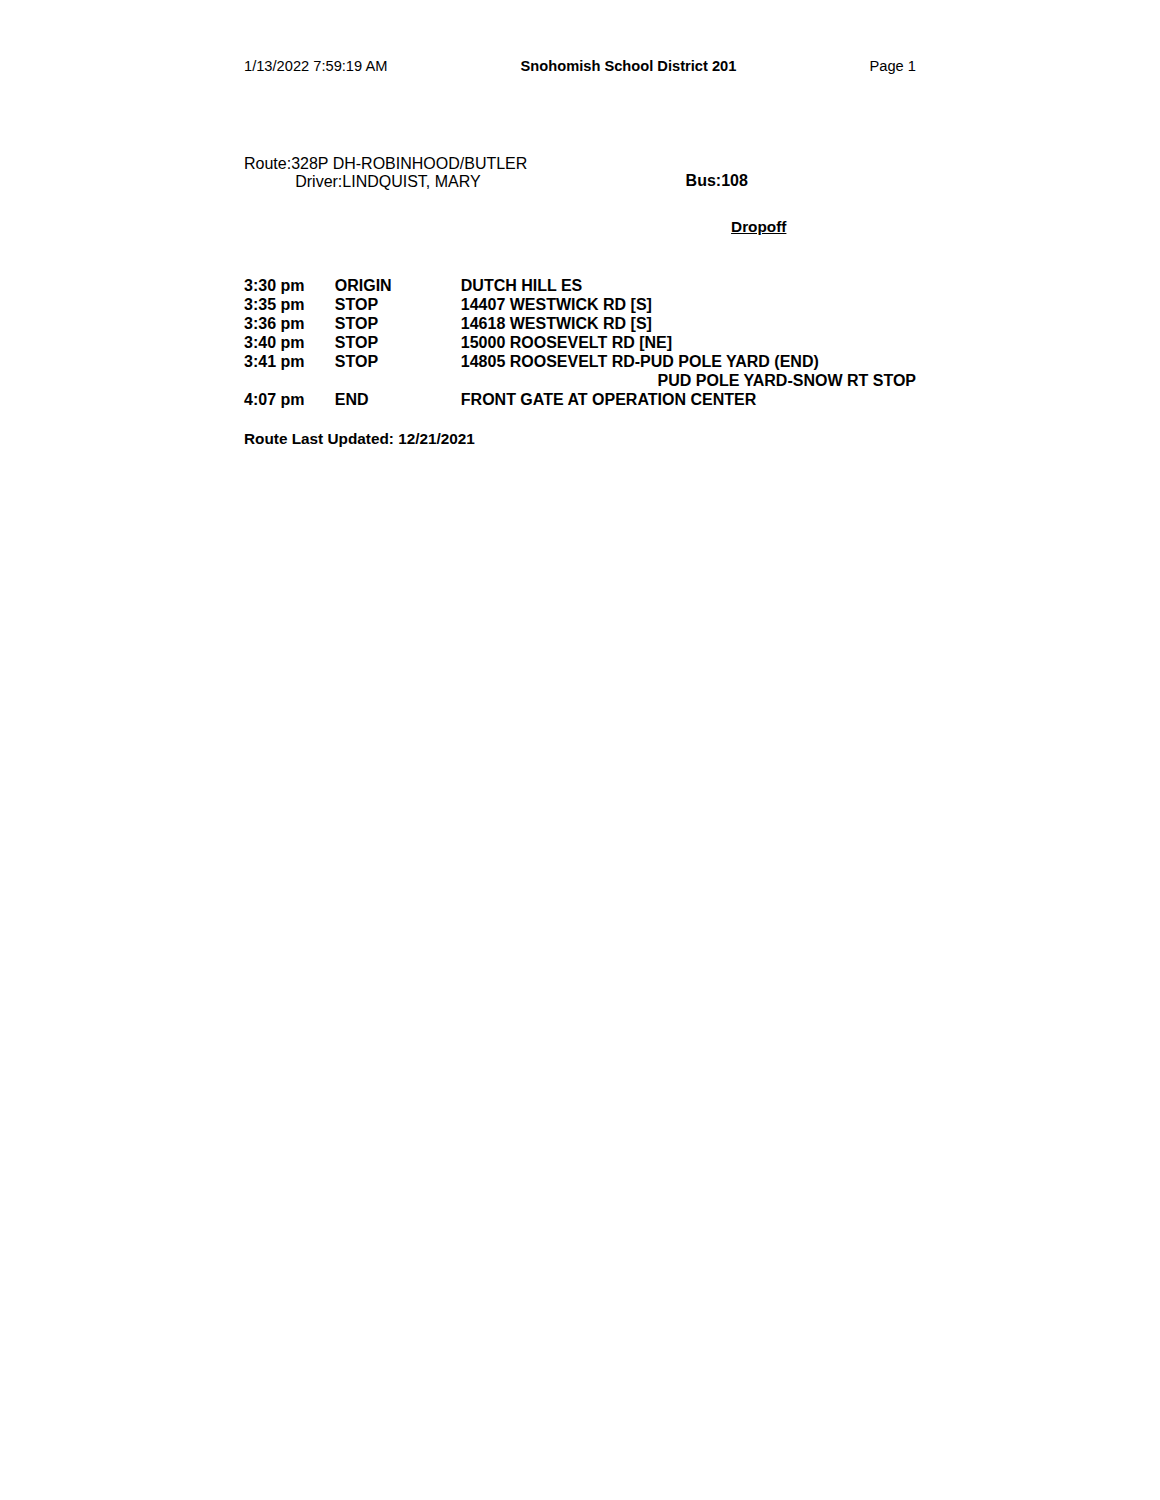1/13/2022 7:59:19 AM
Snohomish School District 201
Page 1
Route:328P DH-ROBINHOOD/BUTLER
Driver:LINDQUIST, MARY
Bus:108
Dropoff
| 3:30 pm | ORIGIN | DUTCH HILL ES |
| 3:35 pm | STOP | 14407 WESTWICK RD [S] |
| 3:36 pm | STOP | 14618 WESTWICK RD [S] |
| 3:40 pm | STOP | 15000 ROOSEVELT RD [NE] |
| 3:41 pm | STOP | 14805 ROOSEVELT RD-PUD POLE YARD (END) |
| | | PUD POLE YARD-SNOW RT STOP |
| 4:07 pm | END | FRONT GATE AT OPERATION CENTER |
Route Last Updated: 12/21/2021